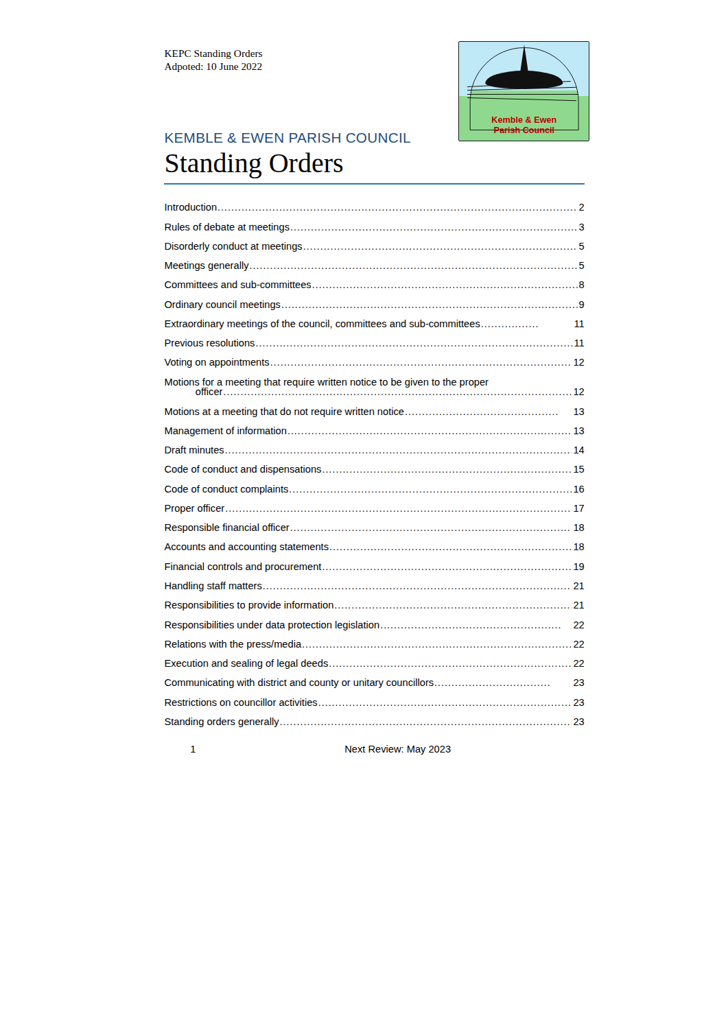KEPC Standing Orders
Adpoted: 10 June 2022
Kemble & Ewen
Parish Council
KEMBLE & EWEN PARISH COUNCIL
Standing Orders
Introduction ........................................................................................................... 2
Rules of debate at meetings ....................................................................................... 3
Disorderly conduct at meetings ................................................................................... 5
Meetings generally ....................................................................................................... 5
Committees and sub-committees ................................................................................ 8
Ordinary council meetings .......................................................................................... 9
Extraordinary meetings of the council, committees and sub-committees ................. 11
Previous resolutions ................................................................................................... 11
Voting on appointments ............................................................................................. 12
Motions for a meeting that require written notice to be given to the proper
officer ................................................................................................................. 12
Motions at a meeting that do not require written notice ............................................. 13
Management of information ....................................................................................... 13
Draft minutes ............................................................................................................. 14
Code of conduct and dispensations ........................................................................... 15
Code of conduct complaints ....................................................................................... 16
Proper officer ............................................................................................................. 17
Responsible financial officer ....................................................................................... 18
Accounts and accounting statements ......................................................................... 18
Financial controls and procurement ........................................................................... 19
Handling staff matters ................................................................................................ 21
Responsibilities to provide information ....................................................................... 21
Responsibilities under data protection legislation ..................................................... 22
Relations with the press/media ................................................................................... 22
Execution and sealing of legal deeds ......................................................................... 22
Communicating with district and county or unitary councillors .................................. 23
Restrictions on councillor activities ............................................................................ 23
Standing orders generally .......................................................................................... 23
1 Next Review: May 2023